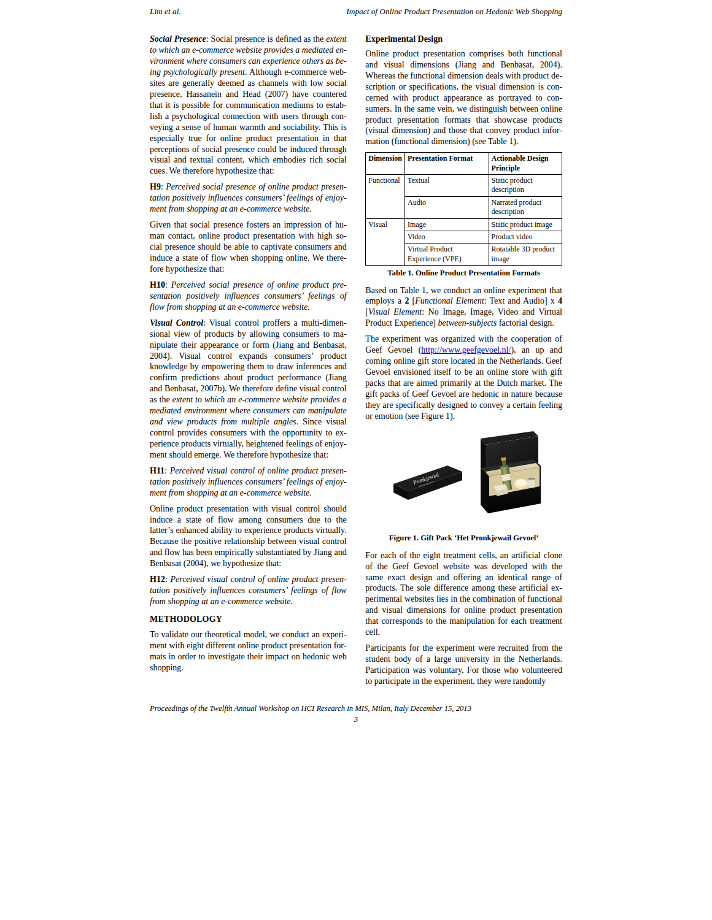Lim et al.
Impact of Online Product Presentation on Hedonic Web Shopping
Social Presence: Social presence is defined as the extent to which an e-commerce website provides a mediated environment where consumers can experience others as being psychologically present. Although e-commerce websites are generally deemed as channels with low social presence, Hassanein and Head (2007) have countered that it is possible for communication mediums to establish a psychological connection with users through conveying a sense of human warmth and sociability. This is especially true for online product presentation in that perceptions of social presence could be induced through visual and textual content, which embodies rich social cues. We therefore hypothesize that:
H9: Perceived social presence of online product presentation positively influences consumers’ feelings of enjoyment from shopping at an e-commerce website.
Given that social presence fosters an impression of human contact, online product presentation with high social presence should be able to captivate consumers and induce a state of flow when shopping online. We therefore hypothesize that:
H10: Perceived social presence of online product presentation positively influences consumers’ feelings of flow from shopping at an e-commerce website.
Visual Control: Visual control proffers a multi-dimensional view of products by allowing consumers to manipulate their appearance or form (Jiang and Benbasat, 2004). Visual control expands consumers’ product knowledge by empowering them to draw inferences and confirm predictions about product performance (Jiang and Benbasat, 2007b). We therefore define visual control as the extent to which an e-commerce website provides a mediated environment where consumers can manipulate and view products from multiple angles. Since visual control provides consumers with the opportunity to experience products virtually, heightened feelings of enjoyment should emerge. We therefore hypothesize that:
H11: Perceived visual control of online product presentation positively influences consumers’ feelings of enjoyment from shopping at an e-commerce website.
Online product presentation with visual control should induce a state of flow among consumers due to the latter’s enhanced ability to experience products virtually. Because the positive relationship between visual control and flow has been empirically substantiated by Jiang and Benbasat (2004), we hypothesize that:
H12: Perceived visual control of online product presentation positively influences consumers’ feelings of flow from shopping at an e-commerce website.
Methodology
To validate our theoretical model, we conduct an experiment with eight different online product presentation formats in order to investigate their impact on hedonic web shopping.
Experimental Design
Online product presentation comprises both functional and visual dimensions (Jiang and Benbasat, 2004). Whereas the functional dimension deals with product description or specifications, the visual dimension is concerned with product appearance as portrayed to consumers. In the same vein, we distinguish between online product presentation formats that showcase products (visual dimension) and those that convey product information (functional dimension) (see Table 1).
| Dimension | Presentation Format | Actionable Design Principle |
| --- | --- | --- |
| Functional | Textual | Static product description |
| Audio | Narrated product description |
| Visual | Image | Static product image |
| Video | Product video |
| Virtual Product Experience (VPE) | Rotatable 3D product image |
Table 1. Online Product Presentation Formats
Based on Table 1, we conduct an online experiment that employs a 2 [Functional Element: Text and Audio] x 4 [Visual Element: No Image, Image, Video and Virtual Product Experience] between-subjects factorial design.
The experiment was organized with the cooperation of Geef Gevoel (http://www.geefgevoel.nl/), an up and coming online gift store located in the Netherlands. Geef Gevoel envisioned itself to be an online store with gift packs that are aimed primarily at the Dutch market. The gift packs of Geef Gevoel are hedonic in nature because they are specifically designed to convey a certain feeling or emotion (see Figure 1).
Pronkjewail www.geefgevoel.nl
Figure 1. Gift Pack ‘Het Pronkjewail Gevoel’
For each of the eight treatment cells, an artificial clone of the Geef Gevoel website was developed with the same exact design and offering an identical range of products. The sole difference among these artificial experimental websites lies in the combination of functional and visual dimensions for online product presentation that corresponds to the manipulation for each treatment cell.
Participants for the experiment were recruited from the student body of a large university in the Netherlands. Participation was voluntary. For those who volunteered to participate in the experiment, they were randomly
Proceedings of the Twelfth Annual Workshop on HCI Research in MIS, Milan, Italy December 15, 2013
3